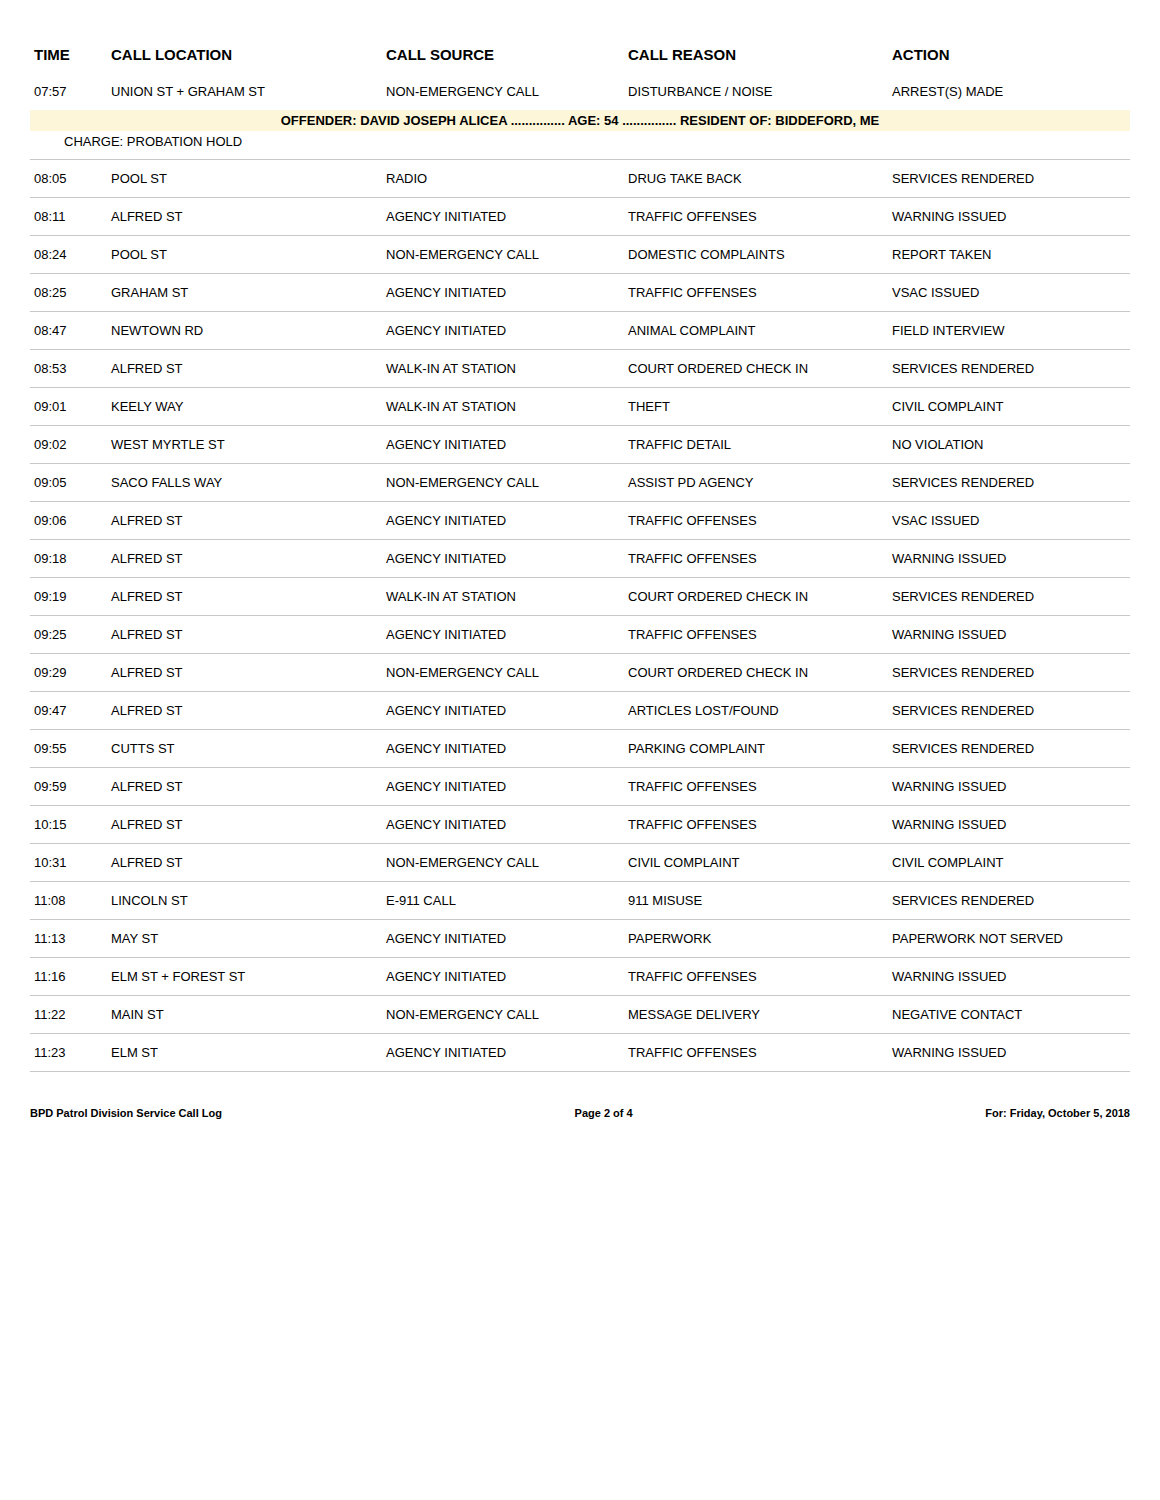| TIME | CALL LOCATION | CALL SOURCE | CALL REASON | ACTION |
| --- | --- | --- | --- | --- |
| 07:57 | UNION ST + GRAHAM ST | NON-EMERGENCY CALL | DISTURBANCE / NOISE | ARREST(S) MADE |
| OFFENDER: DAVID JOSEPH ALICEA ............... AGE: 54 ............... RESIDENT OF: BIDDEFORD, ME |
| CHARGE: PROBATION HOLD |
| 08:05 | POOL ST | RADIO | DRUG TAKE BACK | SERVICES RENDERED |
| 08:11 | ALFRED ST | AGENCY INITIATED | TRAFFIC OFFENSES | WARNING ISSUED |
| 08:24 | POOL ST | NON-EMERGENCY CALL | DOMESTIC COMPLAINTS | REPORT TAKEN |
| 08:25 | GRAHAM ST | AGENCY INITIATED | TRAFFIC OFFENSES | VSAC ISSUED |
| 08:47 | NEWTOWN RD | AGENCY INITIATED | ANIMAL COMPLAINT | FIELD INTERVIEW |
| 08:53 | ALFRED ST | WALK-IN AT STATION | COURT ORDERED CHECK IN | SERVICES RENDERED |
| 09:01 | KEELY WAY | WALK-IN AT STATION | THEFT | CIVIL COMPLAINT |
| 09:02 | WEST MYRTLE ST | AGENCY INITIATED | TRAFFIC DETAIL | NO VIOLATION |
| 09:05 | SACO FALLS WAY | NON-EMERGENCY CALL | ASSIST PD AGENCY | SERVICES RENDERED |
| 09:06 | ALFRED ST | AGENCY INITIATED | TRAFFIC OFFENSES | VSAC ISSUED |
| 09:18 | ALFRED ST | AGENCY INITIATED | TRAFFIC OFFENSES | WARNING ISSUED |
| 09:19 | ALFRED ST | WALK-IN AT STATION | COURT ORDERED CHECK IN | SERVICES RENDERED |
| 09:25 | ALFRED ST | AGENCY INITIATED | TRAFFIC OFFENSES | WARNING ISSUED |
| 09:29 | ALFRED ST | NON-EMERGENCY CALL | COURT ORDERED CHECK IN | SERVICES RENDERED |
| 09:47 | ALFRED ST | AGENCY INITIATED | ARTICLES LOST/FOUND | SERVICES RENDERED |
| 09:55 | CUTTS ST | AGENCY INITIATED | PARKING COMPLAINT | SERVICES RENDERED |
| 09:59 | ALFRED ST | AGENCY INITIATED | TRAFFIC OFFENSES | WARNING ISSUED |
| 10:15 | ALFRED ST | AGENCY INITIATED | TRAFFIC OFFENSES | WARNING ISSUED |
| 10:31 | ALFRED ST | NON-EMERGENCY CALL | CIVIL COMPLAINT | CIVIL COMPLAINT |
| 11:08 | LINCOLN ST | E-911 CALL | 911 MISUSE | SERVICES RENDERED |
| 11:13 | MAY ST | AGENCY INITIATED | PAPERWORK | PAPERWORK NOT SERVED |
| 11:16 | ELM ST + FOREST ST | AGENCY INITIATED | TRAFFIC OFFENSES | WARNING ISSUED |
| 11:22 | MAIN ST | NON-EMERGENCY CALL | MESSAGE DELIVERY | NEGATIVE CONTACT |
| 11:23 | ELM ST | AGENCY INITIATED | TRAFFIC OFFENSES | WARNING ISSUED |
BPD Patrol Division Service Call Log Page 2 of 4 For: Friday, October 5, 2018